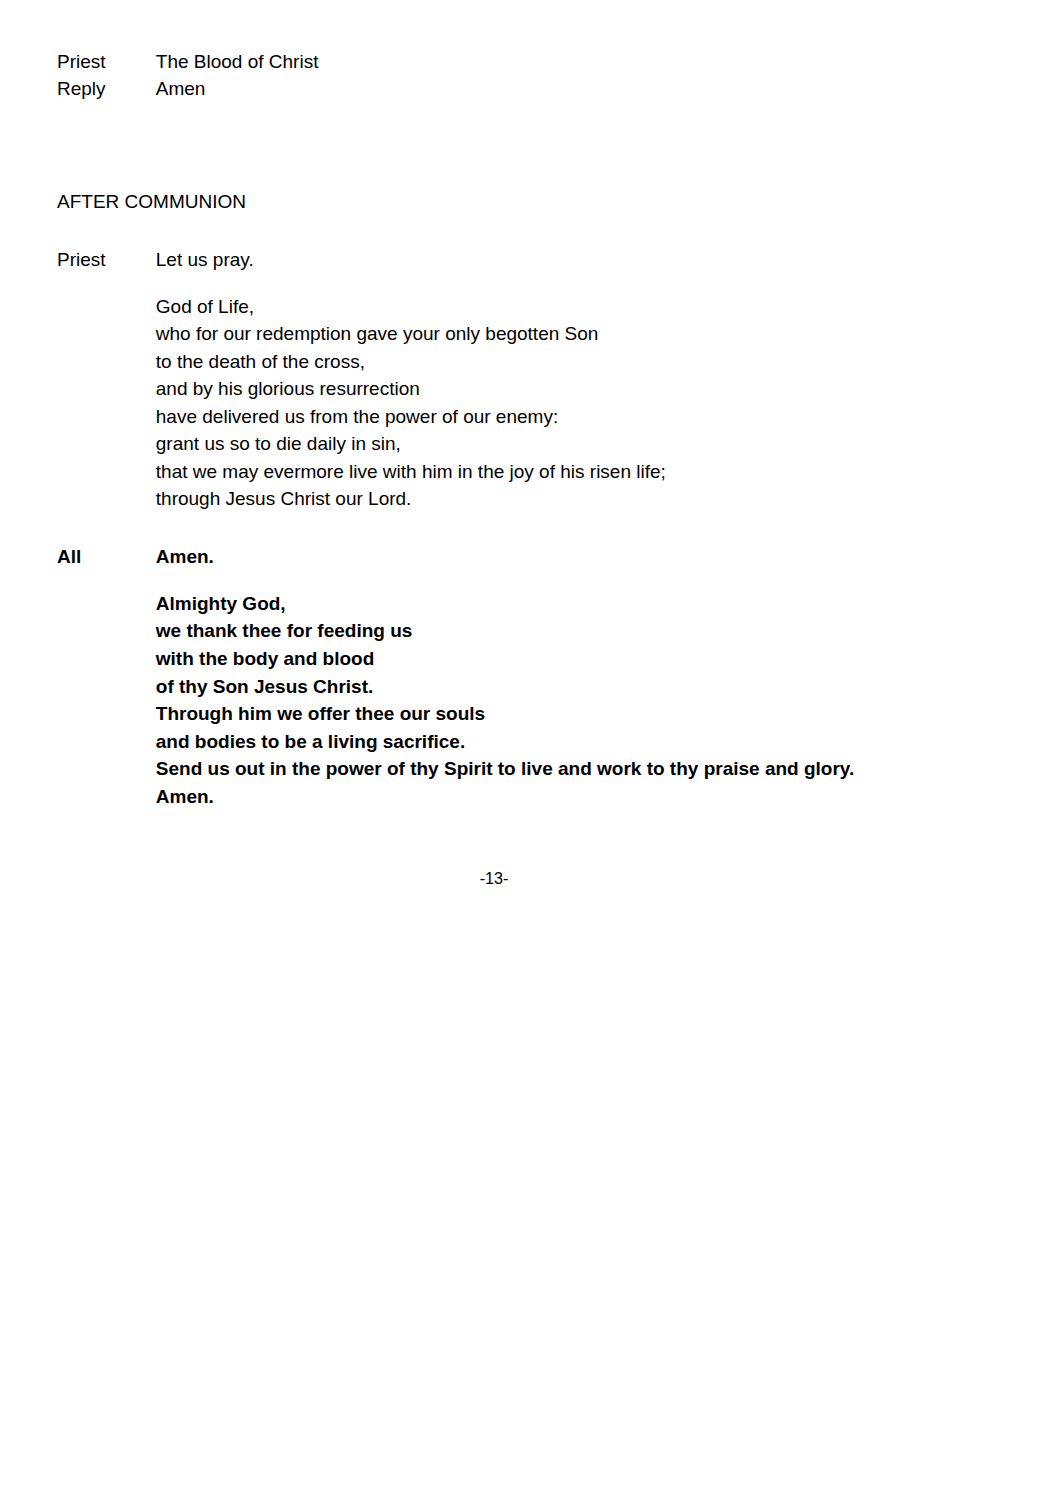Priest The Blood of Christ
Reply Amen
AFTER COMMUNION
Priest Let us pray.
God of Life,
who for our redemption gave your only begotten Son
to the death of the cross,
and by his glorious resurrection
have delivered us from the power of our enemy:
grant us so to die daily in sin,
that we may evermore live with him in the joy of his risen life;
through Jesus Christ our Lord.
All Amen.
Almighty God,
we thank thee for feeding us
with the body and blood
of thy Son Jesus Christ.
Through him we offer thee our souls
and bodies to be a living sacrifice.
Send us out in the power of thy Spirit to live and work to thy praise and glory.
Amen.
-13-